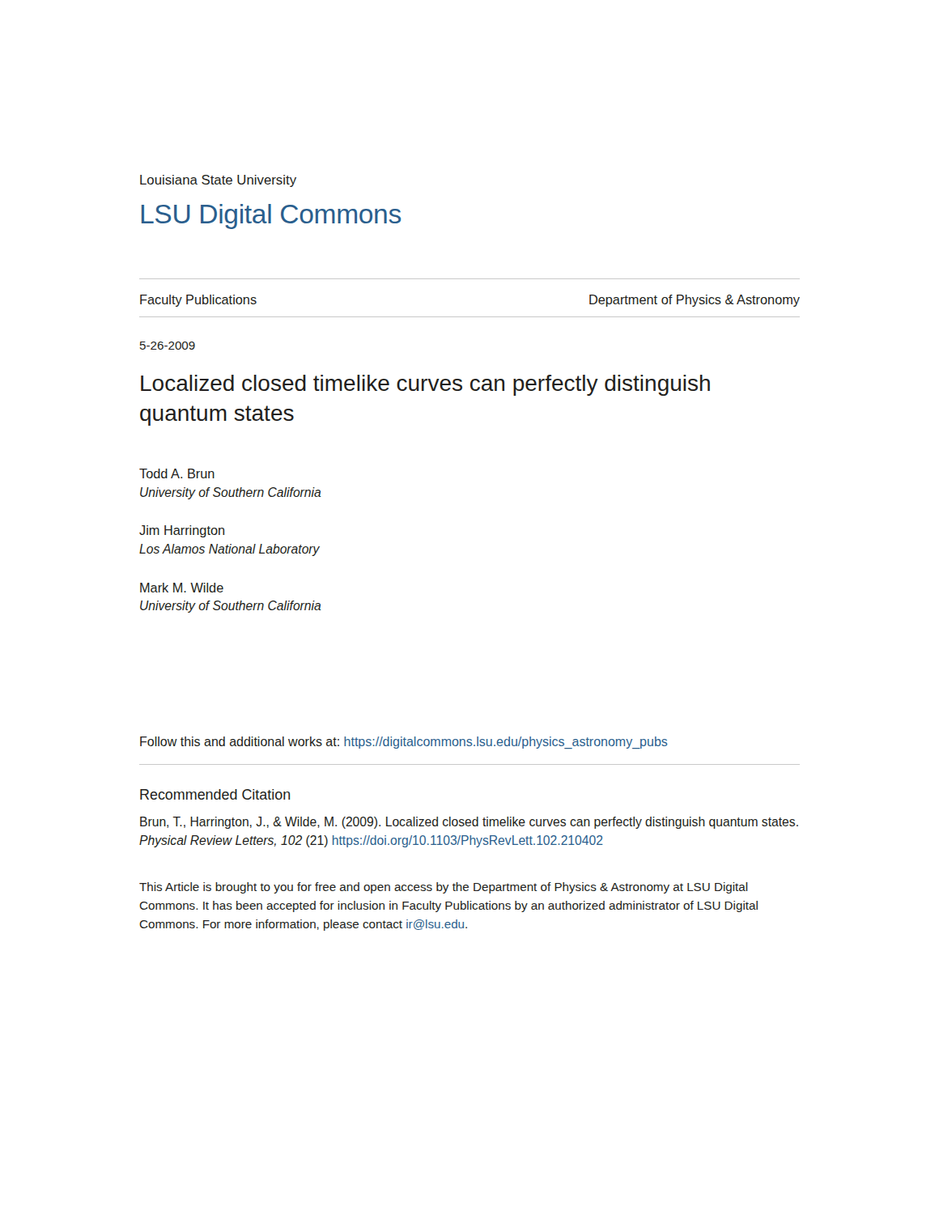Louisiana State University
LSU Digital Commons
Faculty Publications Department of Physics & Astronomy
5-26-2009
Localized closed timelike curves can perfectly distinguish quantum states
Todd A. Brun University of Southern California
Jim Harrington Los Alamos National Laboratory
Mark M. Wilde University of Southern California
Follow this and additional works at: https://digitalcommons.lsu.edu/physics_astronomy_pubs
Recommended Citation
Brun, T., Harrington, J., & Wilde, M. (2009). Localized closed timelike curves can perfectly distinguish quantum states. Physical Review Letters, 102 (21) https://doi.org/10.1103/PhysRevLett.102.210402
This Article is brought to you for free and open access by the Department of Physics & Astronomy at LSU Digital Commons. It has been accepted for inclusion in Faculty Publications by an authorized administrator of LSU Digital Commons. For more information, please contact ir@lsu.edu.